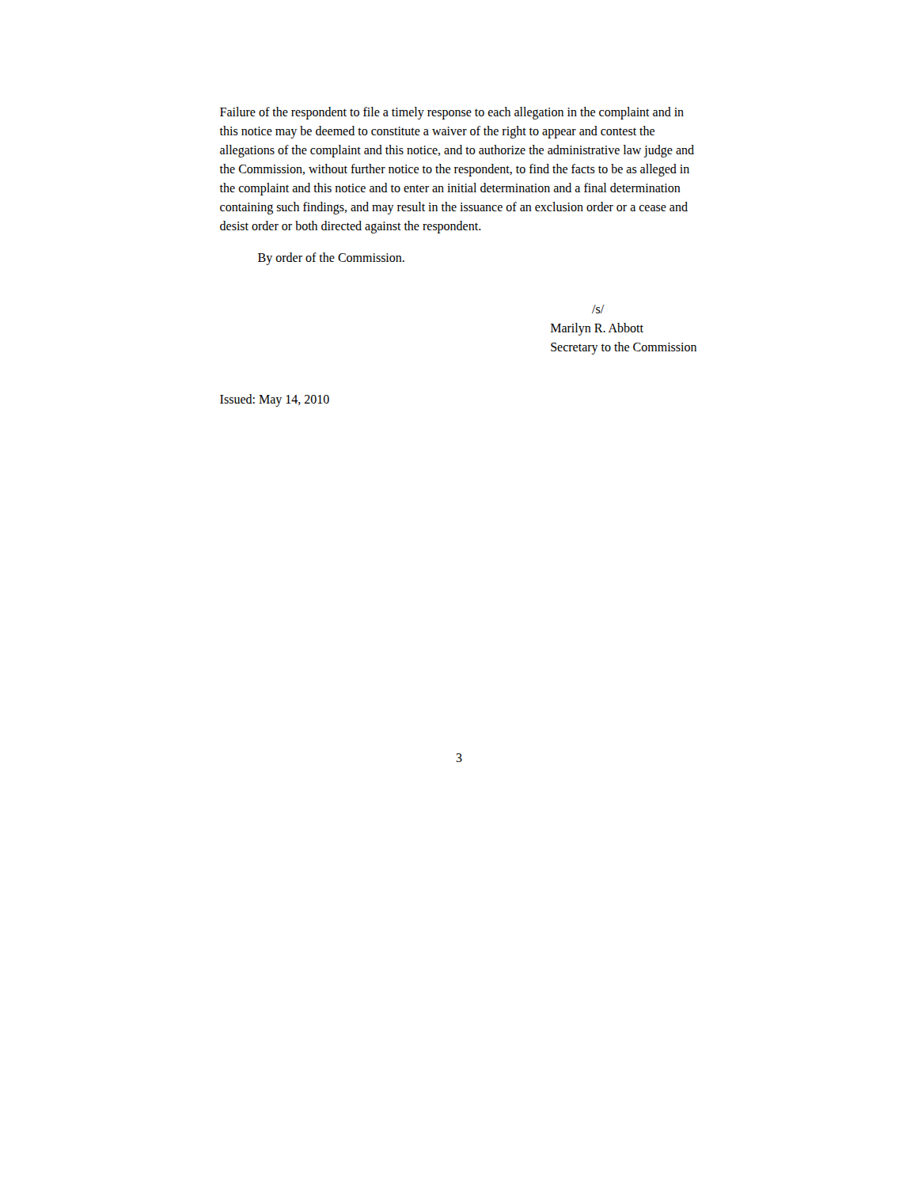Failure of the respondent to file a timely response to each allegation in the complaint and in this notice may be deemed to constitute a waiver of the right to appear and contest the allegations of the complaint and this notice, and to authorize the administrative law judge and the Commission, without further notice to the respondent, to find the facts to be as alleged in the complaint and this notice and to enter an initial determination and a final determination containing such findings, and may result in the issuance of an exclusion order or a cease and desist order or both directed against the respondent.
By order of the Commission.
/s/
Marilyn R. Abbott
Secretary to the Commission
Issued: May 14, 2010
3